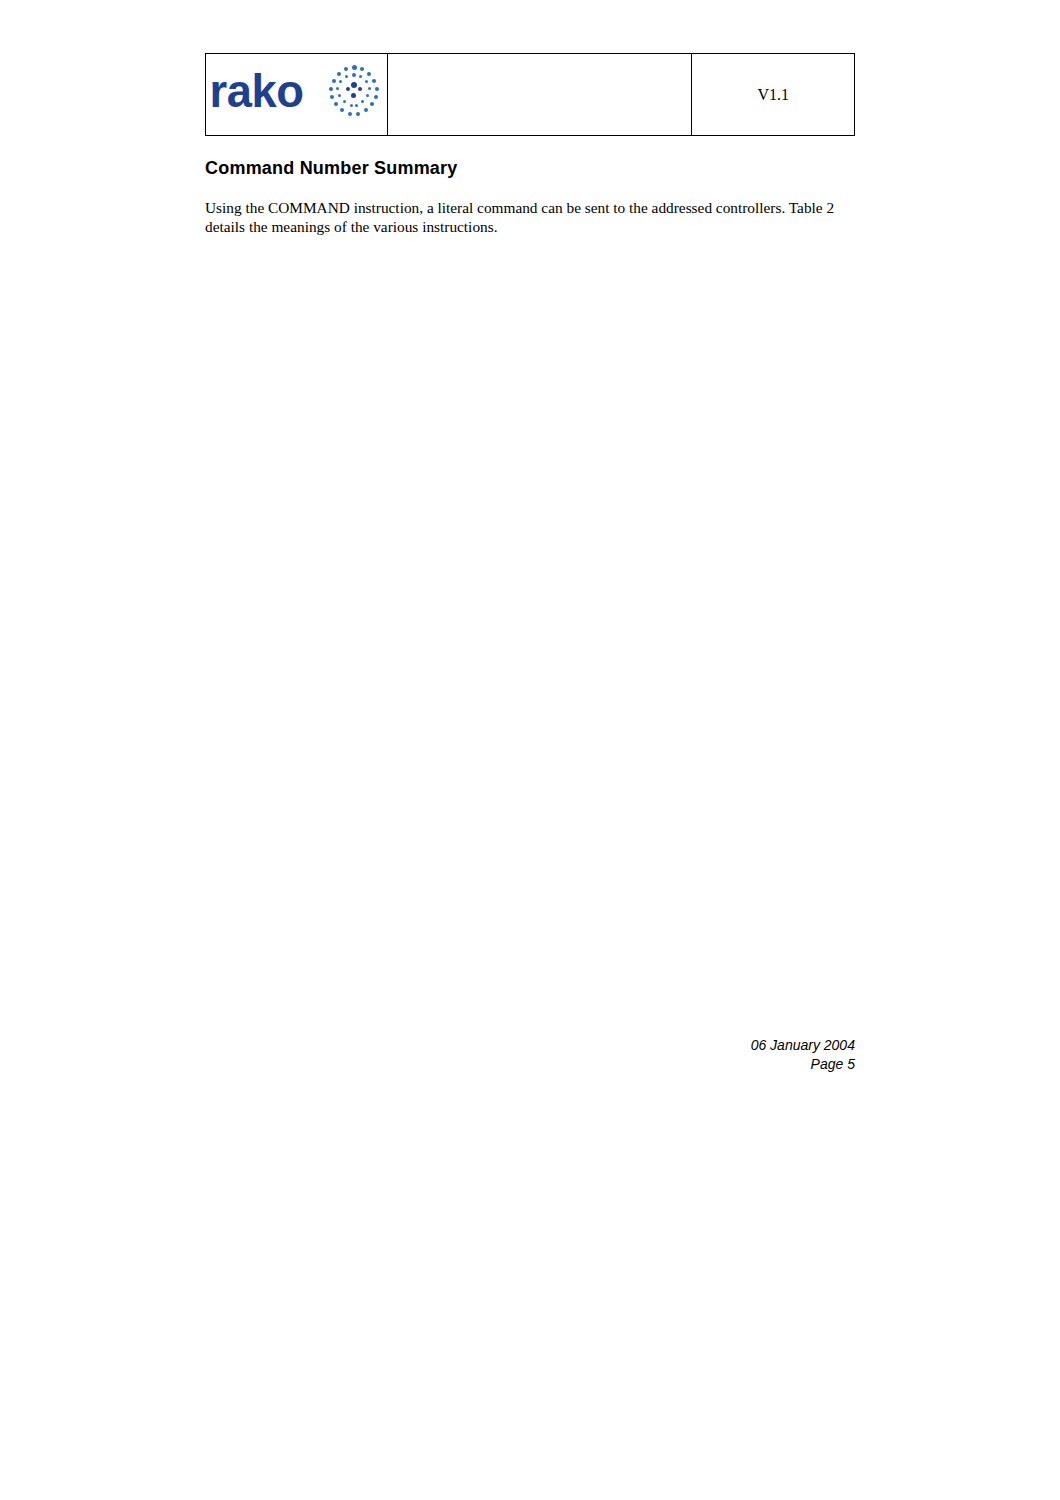| rako | | V1.1 |
Command Number Summary
Using the COMMAND instruction, a literal command can be sent to the addressed controllers. Table 2 details the meanings of the various instructions.
06 January 2004
Page 5